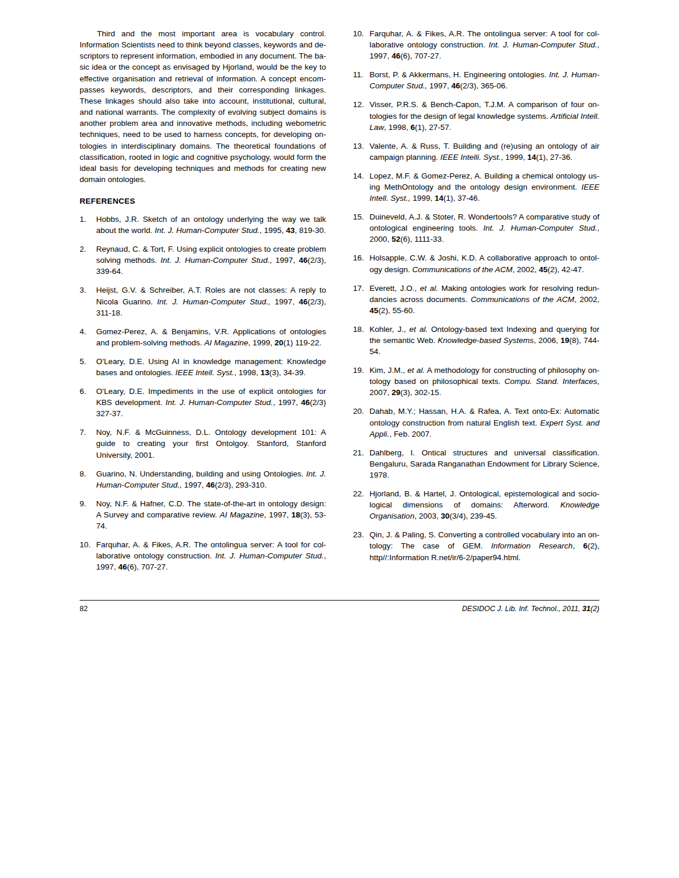Third and the most important area is vocabulary control. Information Scientists need to think beyond classes, keywords and descriptors to represent information, embodied in any document. The basic idea or the concept as envisaged by Hjorland, would be the key to effective organisation and retrieval of information. A concept encompasses keywords, descriptors, and their corresponding linkages. These linkages should also take into account, institutional, cultural, and national warrants. The complexity of evolving subject domains is another problem area and innovative methods, including webometric techniques, need to be used to harness concepts, for developing ontologies in interdisciplinary domains. The theoretical foundations of classification, rooted in logic and cognitive psychology, would form the ideal basis for developing techniques and methods for creating new domain ontologies.
REFERENCES
Hobbs, J.R. Sketch of an ontology underlying the way we talk about the world. Int. J. Human-Computer Stud., 1995, 43, 819-30.
Reynaud, C. & Tort, F. Using explicit ontologies to create problem solving methods. Int. J. Human-Computer Stud., 1997, 46(2/3), 339-64.
Heijst, G.V. & Schreiber, A.T. Roles are not classes: A reply to Nicola Guarino. Int. J. Human-Computer Stud., 1997, 46(2/3), 311-18.
Gomez-Perez, A. & Benjamins, V.R. Applications of ontologies and problem-solving methods. AI Magazine, 1999, 20(1) 119-22.
O'Leary, D.E. Using AI in knowledge management: Knowledge bases and ontologies. IEEE Intell. Syst., 1998, 13(3), 34-39.
O'Leary, D.E. Impediments in the use of explicit ontologies for KBS development. Int. J. Human-Computer Stud., 1997, 46(2/3) 327-37.
Noy, N.F. & McGuinness, D.L. Ontology development 101: A guide to creating your first Ontolgoy. Stanford, Stanford University, 2001.
Guarino, N. Understanding, building and using Ontologies. Int. J. Human-Computer Stud., 1997, 46(2/3), 293-310.
Noy, N.F. & Hafner, C.D. The state-of-the-art in ontology design: A Survey and comparative review. AI Magazine, 1997, 18(3), 53-74.
Farquhar, A. & Fikes, A.R. The ontolingua server: A tool for collaborative ontology construction. Int. J. Human-Computer Stud., 1997, 46(6), 707-27.
Farquhar, A. & Fikes, A.R. The ontolingua server: A tool for collaborative ontology construction. Int. J. Human-Computer Stud., 1997, 46(6), 707-27.
Borst, P. & Akkermans, H. Engineering ontologies. Int. J. Human-Computer Stud., 1997, 46(2/3), 365-06.
Visser, P.R.S. & Bench-Capon, T.J.M. A comparison of four ontologies for the design of legal knowledge systems. Artificial Intell. Law, 1998, 6(1), 27-57.
Valente, A. & Russ, T. Building and (re)using an ontology of air campaign planning. IEEE Intelli. Syst., 1999, 14(1), 27-36.
Lopez, M.F. & Gomez-Perez, A. Building a chemical ontology using MethOntology and the ontology design environment. IEEE Intell. Syst., 1999, 14(1), 37-46.
Duineveld, A.J. & Stoter, R. Wondertools? A comparative study of ontological engineering tools. Int. J. Human-Computer Stud., 2000, 52(6), 1111-33.
Holsapple, C.W. & Joshi, K.D. A collaborative approach to ontology design. Communications of the ACM, 2002, 45(2), 42-47.
Everett, J.O., et al. Making ontologies work for resolving redundancies across documents. Communications of the ACM, 2002, 45(2), 55-60.
Kohler, J., et al. Ontology-based text Indexing and querying for the semantic Web. Knowledge-based Systems, 2006, 19(8), 744-54.
Kim, J.M., et al. A methodology for constructing of philosophy ontology based on philosophical texts. Compu. Stand. Interfaces, 2007, 29(3), 302-15.
Dahab, M.Y.; Hassan, H.A. & Rafea, A. Text onto-Ex: Automatic ontology construction from natural English text. Expert Syst. and Appli., Feb. 2007.
Dahlberg, I. Ontical structures and universal classification. Bengaluru, Sarada Ranganathan Endowment for Library Science, 1978.
Hjorland, B. & Hartel, J. Ontological, epistemological and sociological dimensions of domains: Afterword. Knowledge Organisation, 2003, 30(3/4), 239-45.
Qin, J. & Paling, S. Converting a controlled vocabulary into an ontology: The case of GEM. Information Research, 6(2), http//:Information R.net/ir/6-2/paper94.html.
82
DESIDOC J. Lib. Inf. Technol., 2011, 31(2)